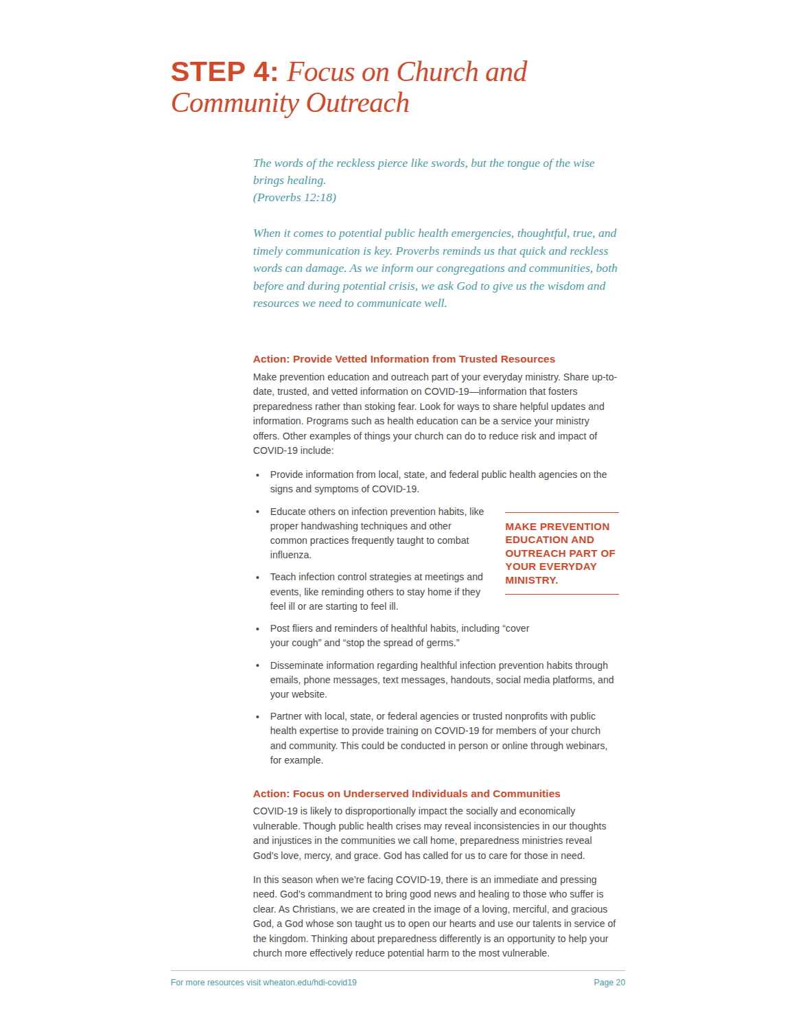STEP 4: Focus on Church and Community Outreach
The words of the reckless pierce like swords, but the tongue of the wise brings healing.
(Proverbs 12:18)
When it comes to potential public health emergencies, thoughtful, true, and timely communication is key. Proverbs reminds us that quick and reckless words can damage. As we inform our congregations and communities, both before and during potential crisis, we ask God to give us the wisdom and resources we need to communicate well.
Action: Provide Vetted Information from Trusted Resources
Make prevention education and outreach part of your everyday ministry. Share up-to-date, trusted, and vetted information on COVID-19—information that fosters preparedness rather than stoking fear. Look for ways to share helpful updates and information. Programs such as health education can be a service your ministry offers. Other examples of things your church can do to reduce risk and impact of COVID-19 include:
Provide information from local, state, and federal public health agencies on the signs and symptoms of COVID-19.
Make prevention education and outreach part of your everyday ministry.
Educate others on infection prevention habits, like proper handwashing techniques and other common practices frequently taught to combat influenza.
Teach infection control strategies at meetings and events, like reminding others to stay home if they feel ill or are starting to feel ill.
Post fliers and reminders of healthful habits, including “cover your cough” and “stop the spread of germs.”
Disseminate information regarding healthful infection prevention habits through emails, phone messages, text messages, handouts, social media platforms, and your website.
Partner with local, state, or federal agencies or trusted nonprofits with public health expertise to provide training on COVID-19 for members of your church and community. This could be conducted in person or online through webinars, for example.
Action: Focus on Underserved Individuals and Communities
COVID-19 is likely to disproportionally impact the socially and economically vulnerable. Though public health crises may reveal inconsistencies in our thoughts and injustices in the communities we call home, preparedness ministries reveal God’s love, mercy, and grace. God has called for us to care for those in need.
In this season when we’re facing COVID-19, there is an immediate and pressing need. God’s commandment to bring good news and healing to those who suffer is clear. As Christians, we are created in the image of a loving, merciful, and gracious God, a God whose son taught us to open our hearts and use our talents in service of the kingdom. Thinking about preparedness differently is an opportunity to help your church more effectively reduce potential harm to the most vulnerable.
For more resources visit wheaton.edu/hdi-covid19
Page 20